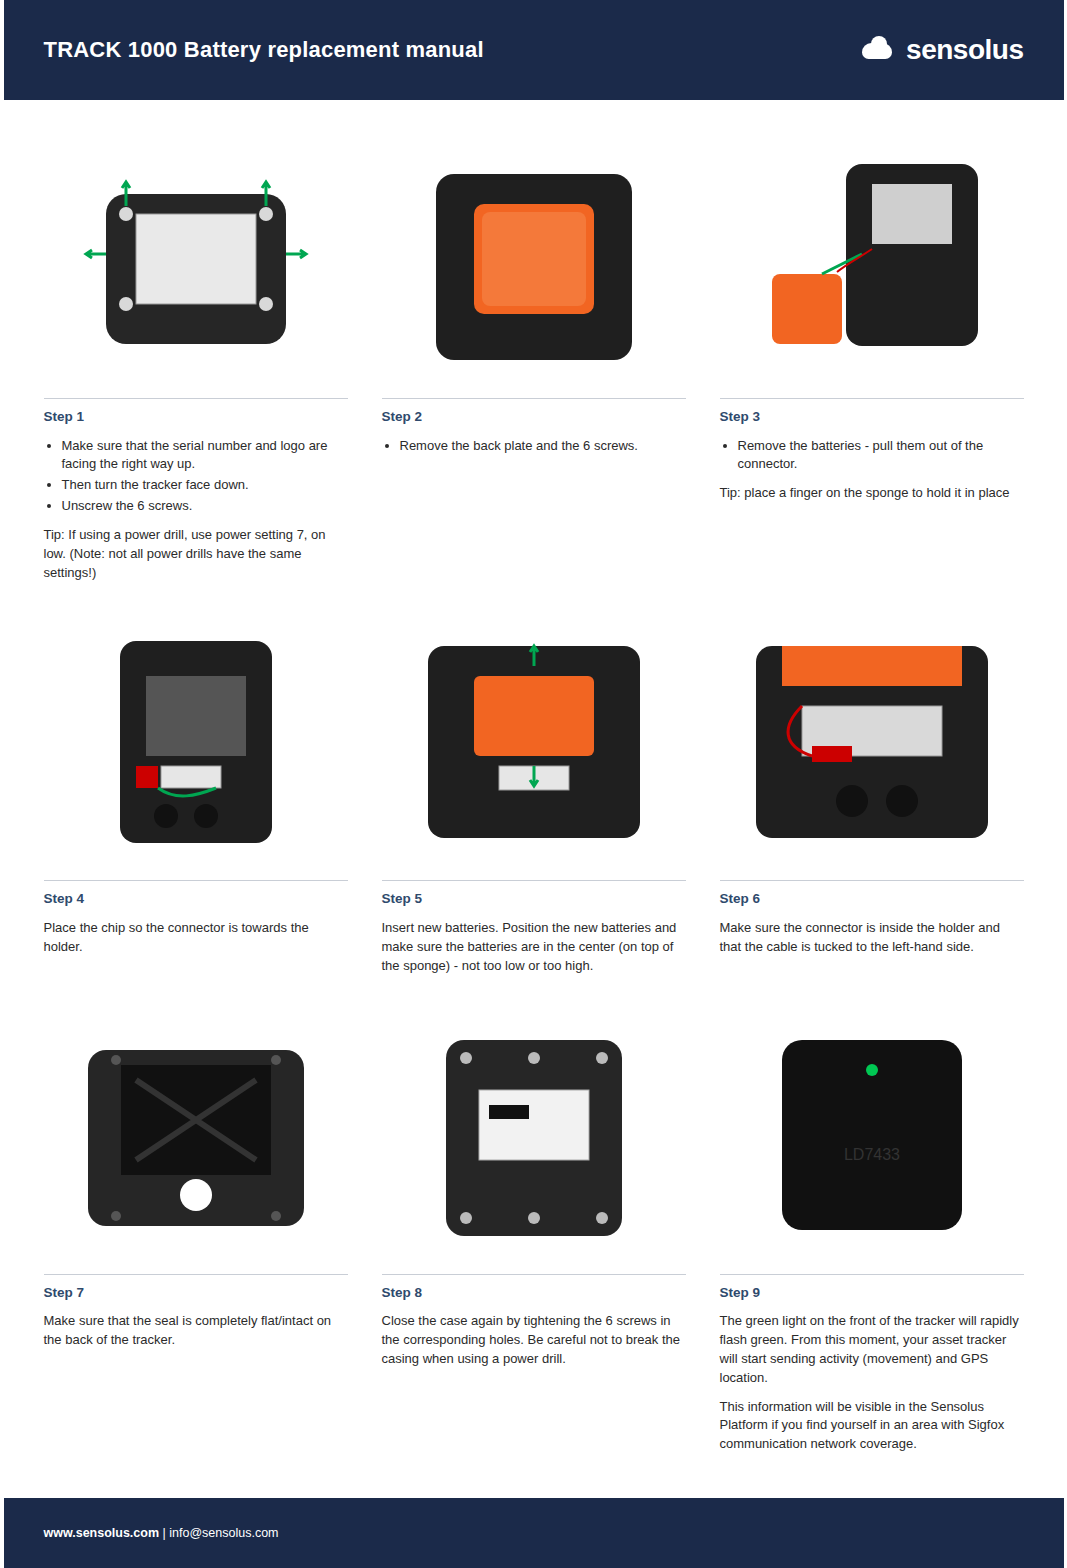TRACK 1000 Battery replacement manual
sensolus
Step 1
Make sure that the serial number and logo are facing the right way up.
Then turn the tracker face down.
Unscrew the 6 screws.
Tip: If using a power drill, use power setting 7, on low. (Note: not all power drills have the same settings!)
Step 2
Remove the back plate and the 6 screws.
Step 3
Remove the batteries - pull them out of the connector.
Tip: place a finger on the sponge to hold it in place
Step 4
Place the chip so the connector is towards the holder.
Step 5
Insert new batteries. Position the new batteries and make sure the batteries are in the center (on top of the sponge) - not too low or too high.
Step 6
Make sure the connector is inside the holder and that the cable is tucked to the left-hand side.
Step 7
Make sure that the seal is completely flat/intact on the back of the tracker.
Step 8
Close the case again by tightening the 6 screws in the corresponding holes. Be careful not to break the casing when using a power drill.
Step 9
The green light on the front of the tracker will rapidly flash green. From this moment, your asset tracker will start sending activity (movement) and GPS location.
This information will be visible in the Sensolus Platform if you find yourself in an area with Sigfox communication network coverage.
www.sensolus.com | info@sensolus.com